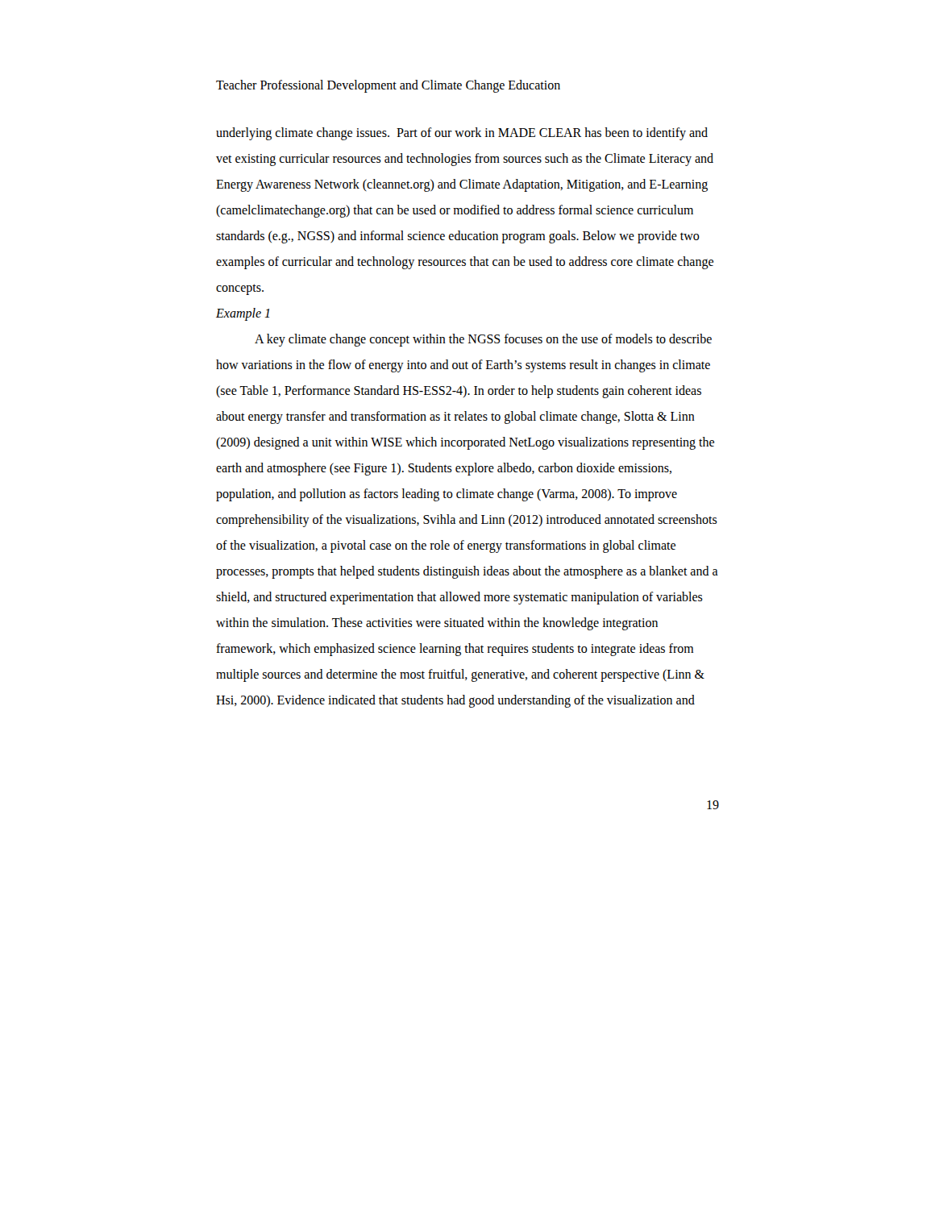Teacher Professional Development and Climate Change Education
underlying climate change issues. Part of our work in MADE CLEAR has been to identify and vet existing curricular resources and technologies from sources such as the Climate Literacy and Energy Awareness Network (cleannet.org) and Climate Adaptation, Mitigation, and E-Learning (camelclimatechange.org) that can be used or modified to address formal science curriculum standards (e.g., NGSS) and informal science education program goals. Below we provide two examples of curricular and technology resources that can be used to address core climate change concepts.
Example 1
A key climate change concept within the NGSS focuses on the use of models to describe how variations in the flow of energy into and out of Earth’s systems result in changes in climate (see Table 1, Performance Standard HS-ESS2-4). In order to help students gain coherent ideas about energy transfer and transformation as it relates to global climate change, Slotta & Linn (2009) designed a unit within WISE which incorporated NetLogo visualizations representing the earth and atmosphere (see Figure 1). Students explore albedo, carbon dioxide emissions, population, and pollution as factors leading to climate change (Varma, 2008). To improve comprehensibility of the visualizations, Svihla and Linn (2012) introduced annotated screenshots of the visualization, a pivotal case on the role of energy transformations in global climate processes, prompts that helped students distinguish ideas about the atmosphere as a blanket and a shield, and structured experimentation that allowed more systematic manipulation of variables within the simulation. These activities were situated within the knowledge integration framework, which emphasized science learning that requires students to integrate ideas from multiple sources and determine the most fruitful, generative, and coherent perspective (Linn & Hsi, 2000). Evidence indicated that students had good understanding of the visualization and
19